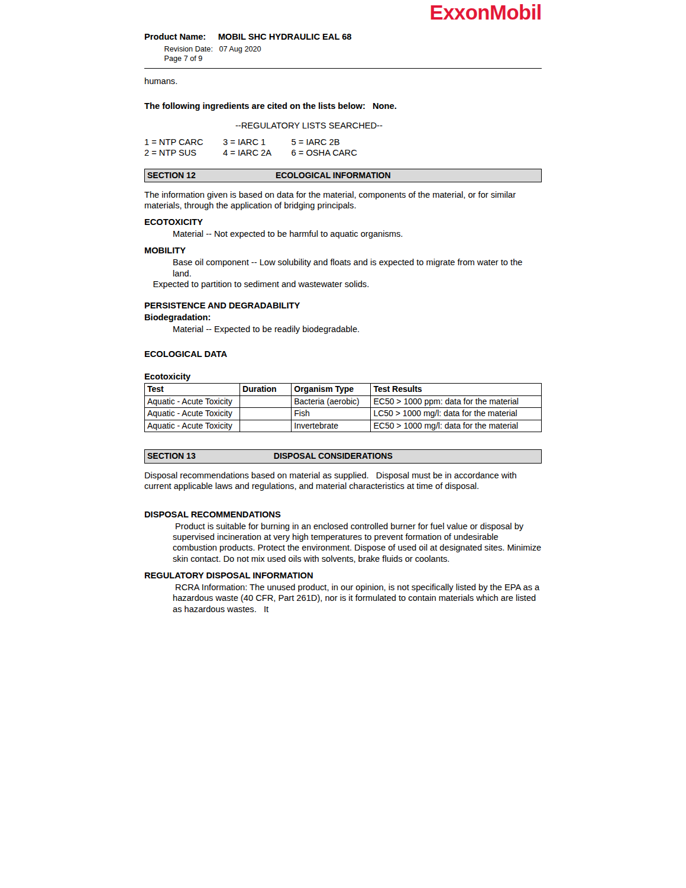ExxonMobil
Product Name: MOBIL SHC HYDRAULIC EAL 68
Revision Date: 07 Aug 2020
Page 7 of 9
humans.
The following ingredients are cited on the lists below: None.
--REGULATORY LISTS SEARCHED--
| 1 = NTP CARC | 3 = IARC 1 | 5 = IARC 2B |
| 2 = NTP SUS | 4 = IARC 2A | 6 = OSHA CARC |
SECTION 12 ECOLOGICAL INFORMATION
The information given is based on data for the material, components of the material, or for similar materials, through the application of bridging principals.
ECOTOXICITY
Material -- Not expected to be harmful to aquatic organisms.
MOBILITY
Base oil component -- Low solubility and floats and is expected to migrate from water to the land.
Expected to partition to sediment and wastewater solids.
PERSISTENCE AND DEGRADABILITY
Biodegradation:
Material -- Expected to be readily biodegradable.
ECOLOGICAL DATA
Ecotoxicity
| Test | Duration | Organism Type | Test Results |
| --- | --- | --- | --- |
| Aquatic - Acute Toxicity | | Bacteria (aerobic) | EC50 > 1000 ppm: data for the material |
| Aquatic - Acute Toxicity | | Fish | LC50 > 1000 mg/l: data for the material |
| Aquatic - Acute Toxicity | | Invertebrate | EC50 > 1000 mg/l: data for the material |
SECTION 13 DISPOSAL CONSIDERATIONS
Disposal recommendations based on material as supplied. Disposal must be in accordance with current applicable laws and regulations, and material characteristics at time of disposal.
DISPOSAL RECOMMENDATIONS
Product is suitable for burning in an enclosed controlled burner for fuel value or disposal by supervised incineration at very high temperatures to prevent formation of undesirable combustion products. Protect the environment. Dispose of used oil at designated sites. Minimize skin contact. Do not mix used oils with solvents, brake fluids or coolants.
REGULATORY DISPOSAL INFORMATION
RCRA Information: The unused product, in our opinion, is not specifically listed by the EPA as a hazardous waste (40 CFR, Part 261D), nor is it formulated to contain materials which are listed as hazardous wastes. It